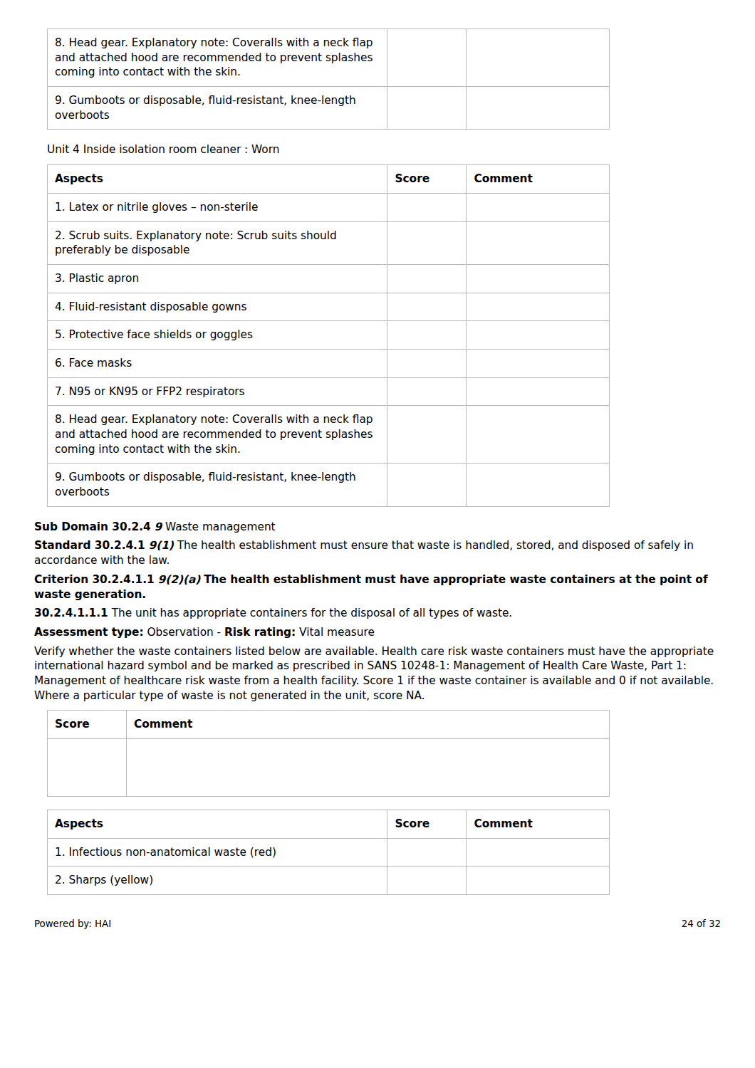| 8. Head gear. Explanatory note: Coveralls with a neck flap and attached hood are recommended to prevent splashes coming into contact with the skin. | | |
| 9. Gumboots or disposable, fluid-resistant, knee-length overboots | | |
Unit 4 Inside isolation room cleaner : Worn
| Aspects | Score | Comment |
| --- | --- | --- |
| 1. Latex or nitrile gloves – non-sterile | | |
| 2. Scrub suits. Explanatory note: Scrub suits should preferably be disposable | | |
| 3. Plastic apron | | |
| 4. Fluid-resistant disposable gowns | | |
| 5. Protective face shields or goggles | | |
| 6. Face masks | | |
| 7. N95 or KN95 or FFP2 respirators | | |
| 8. Head gear. Explanatory note: Coveralls with a neck flap and attached hood are recommended to prevent splashes coming into contact with the skin. | | |
| 9. Gumboots or disposable, fluid-resistant, knee-length overboots | | |
Sub Domain 30.2.4 9 Waste management
Standard 30.2.4.1 9(1) The health establishment must ensure that waste is handled, stored, and disposed of safely in accordance with the law.
Criterion 30.2.4.1.1 9(2)(a) The health establishment must have appropriate waste containers at the point of waste generation.
30.2.4.1.1.1 The unit has appropriate containers for the disposal of all types of waste.
Assessment type: Observation - Risk rating: Vital measure
Verify whether the waste containers listed below are available. Health care risk waste containers must have the appropriate international hazard symbol and be marked as prescribed in SANS 10248-1: Management of Health Care Waste, Part 1: Management of healthcare risk waste from a health facility. Score 1 if the waste container is available and 0 if not available. Where a particular type of waste is not generated in the unit, score NA.
| Score | Comment |
| --- | --- |
| Aspects | Score | Comment |
| --- | --- | --- |
| 1. Infectious non-anatomical waste (red) | | |
| 2. Sharps (yellow) | | |
Powered by: HAI
24 of 32